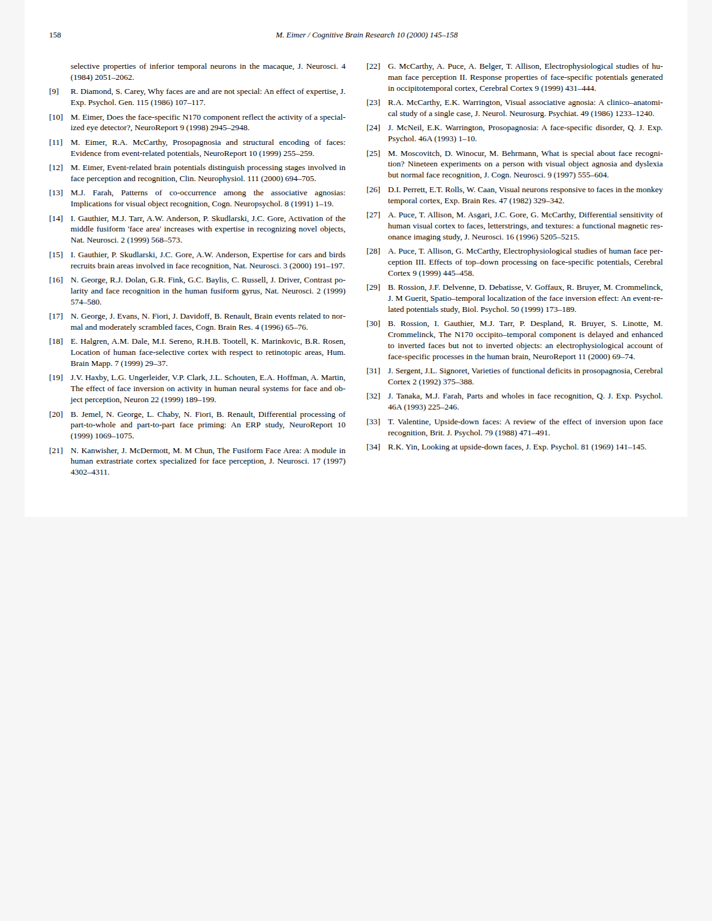158 M. Eimer / Cognitive Brain Research 10 (2000) 145–158
selective properties of inferior temporal neurons in the macaque, J. Neurosci. 4 (1984) 2051–2062.
[9] R. Diamond, S. Carey, Why faces are and are not special: An effect of expertise, J. Exp. Psychol. Gen. 115 (1986) 107–117.
[10] M. Eimer, Does the face-specific N170 component reflect the activity of a specialized eye detector?, NeuroReport 9 (1998) 2945–2948.
[11] M. Eimer, R.A. McCarthy, Prosopagnosia and structural encoding of faces: Evidence from event-related potentials, NeuroReport 10 (1999) 255–259.
[12] M. Eimer, Event-related brain potentials distinguish processing stages involved in face perception and recognition, Clin. Neurophysiol. 111 (2000) 694–705.
[13] M.J. Farah, Patterns of co-occurrence among the associative agnosias: Implications for visual object recognition, Cogn. Neuropsychol. 8 (1991) 1–19.
[14] I. Gauthier, M.J. Tarr, A.W. Anderson, P. Skudlarski, J.C. Gore, Activation of the middle fusiform 'face area' increases with expertise in recognizing novel objects, Nat. Neurosci. 2 (1999) 568–573.
[15] I. Gauthier, P. Skudlarski, J.C. Gore, A.W. Anderson, Expertise for cars and birds recruits brain areas involved in face recognition, Nat. Neurosci. 3 (2000) 191–197.
[16] N. George, R.J. Dolan, G.R. Fink, G.C. Baylis, C. Russell, J. Driver, Contrast polarity and face recognition in the human fusiform gyrus, Nat. Neurosci. 2 (1999) 574–580.
[17] N. George, J. Evans, N. Fiori, J. Davidoff, B. Renault, Brain events related to normal and moderately scrambled faces, Cogn. Brain Res. 4 (1996) 65–76.
[18] E. Halgren, A.M. Dale, M.I. Sereno, R.H.B. Tootell, K. Marinkovic, B.R. Rosen, Location of human face-selective cortex with respect to retinotopic areas, Hum. Brain Mapp. 7 (1999) 29–37.
[19] J.V. Haxby, L.G. Ungerleider, V.P. Clark, J.L. Schouten, E.A. Hoffman, A. Martin, The effect of face inversion on activity in human neural systems for face and object perception, Neuron 22 (1999) 189–199.
[20] B. Jemel, N. George, L. Chaby, N. Fiori, B. Renault, Differential processing of part-to-whole and part-to-part face priming: An ERP study, NeuroReport 10 (1999) 1069–1075.
[21] N. Kanwisher, J. McDermott, M. M Chun, The Fusiform Face Area: A module in human extrastriate cortex specialized for face perception, J. Neurosci. 17 (1997) 4302–4311.
[22] G. McCarthy, A. Puce, A. Belger, T. Allison, Electrophysiological studies of human face perception II. Response properties of face-specific potentials generated in occipitotemporal cortex, Cerebral Cortex 9 (1999) 431–444.
[23] R.A. McCarthy, E.K. Warrington, Visual associative agnosia: A clinico–anatomical study of a single case, J. Neurol. Neurosurg. Psychiat. 49 (1986) 1233–1240.
[24] J. McNeil, E.K. Warrington, Prosopagnosia: A face-specific disorder, Q. J. Exp. Psychol. 46A (1993) 1–10.
[25] M. Moscovitch, D. Winocur, M. Behrmann, What is special about face recognition? Nineteen experiments on a person with visual object agnosia and dyslexia but normal face recognition, J. Cogn. Neurosci. 9 (1997) 555–604.
[26] D.I. Perrett, E.T. Rolls, W. Caan, Visual neurons responsive to faces in the monkey temporal cortex, Exp. Brain Res. 47 (1982) 329–342.
[27] A. Puce, T. Allison, M. Asgari, J.C. Gore, G. McCarthy, Differential sensitivity of human visual cortex to faces, letterstrings, and textures: a functional magnetic resonance imaging study, J. Neurosci. 16 (1996) 5205–5215.
[28] A. Puce, T. Allison, G. McCarthy, Electrophysiological studies of human face perception III. Effects of top–down processing on face-specific potentials, Cerebral Cortex 9 (1999) 445–458.
[29] B. Rossion, J.F. Delvenne, D. Debatisse, V. Goffaux, R. Bruyer, M. Crommelinck, J. M Guerit, Spatio–temporal localization of the face inversion effect: An event-related potentials study, Biol. Psychol. 50 (1999) 173–189.
[30] B. Rossion, I. Gauthier, M.J. Tarr, P. Despland, R. Bruyer, S. Linotte, M. Crommelinck, The N170 occipito–temporal component is delayed and enhanced to inverted faces but not to inverted objects: an electrophysiological account of face-specific processes in the human brain, NeuroReport 11 (2000) 69–74.
[31] J. Sergent, J.L. Signoret, Varieties of functional deficits in prosopagnosia, Cerebral Cortex 2 (1992) 375–388.
[32] J. Tanaka, M.J. Farah, Parts and wholes in face recognition, Q. J. Exp. Psychol. 46A (1993) 225–246.
[33] T. Valentine, Upside-down faces: A review of the effect of inversion upon face recognition, Brit. J. Psychol. 79 (1988) 471–491.
[34] R.K. Yin, Looking at upside-down faces, J. Exp. Psychol. 81 (1969) 141–145.